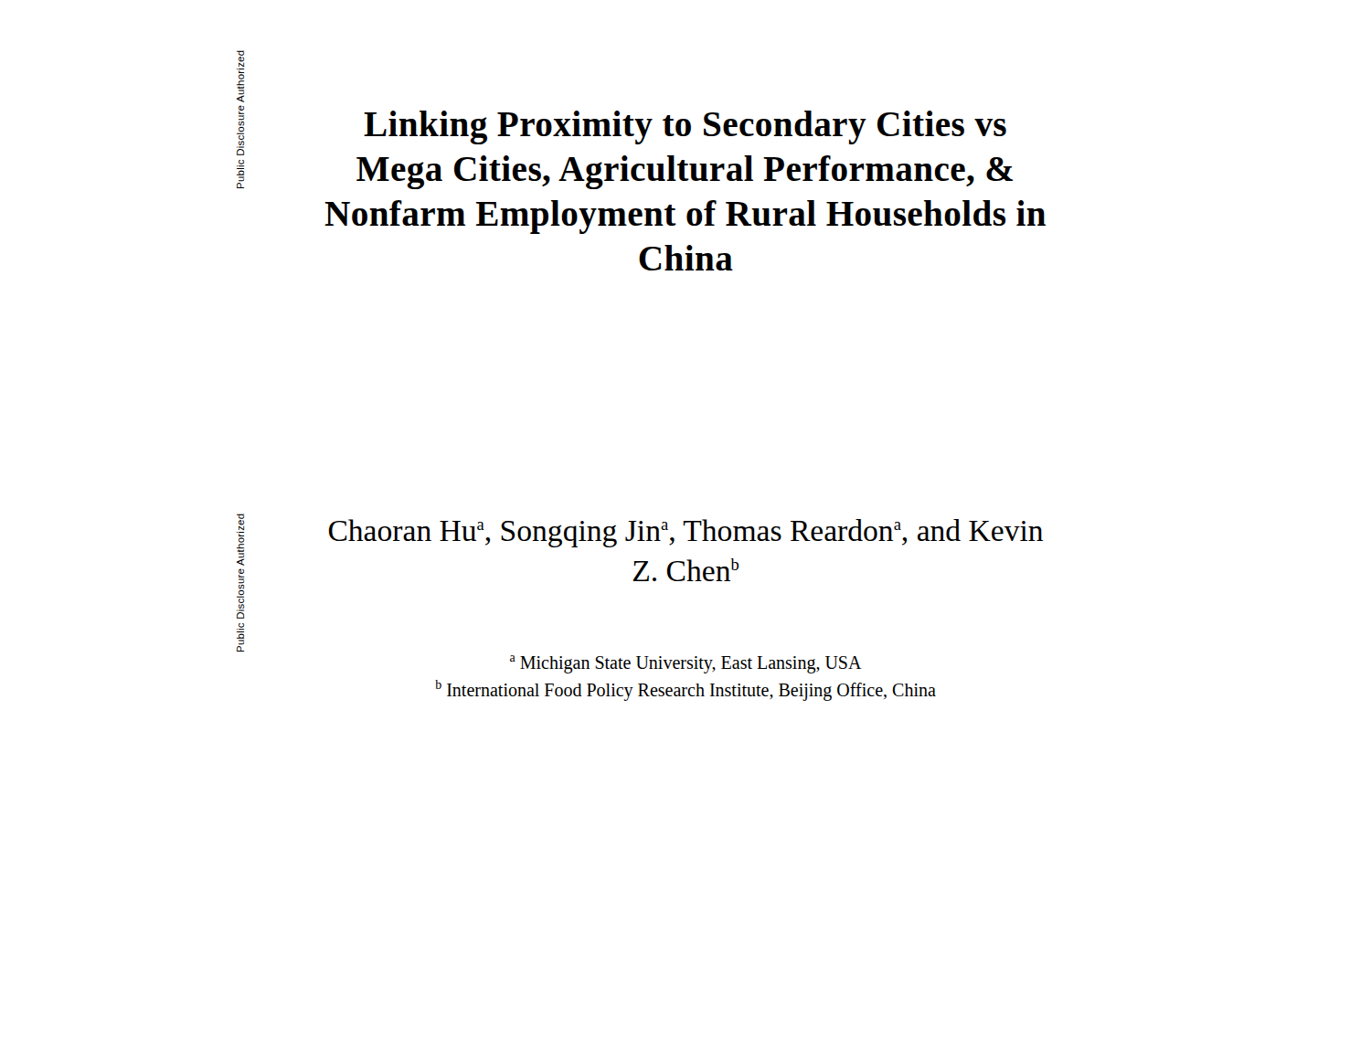Public Disclosure Authorized Public Disclosure Authorized
Linking Proximity to Secondary Cities vs Mega Cities, Agricultural Performance, & Nonfarm Employment of Rural Households in China
Chaoran Hua, Songqing Jina, Thomas Reardona, and Kevin Z. Chenb
a Michigan State University, East Lansing, USA
b International Food Policy Research Institute, Beijing Office, China